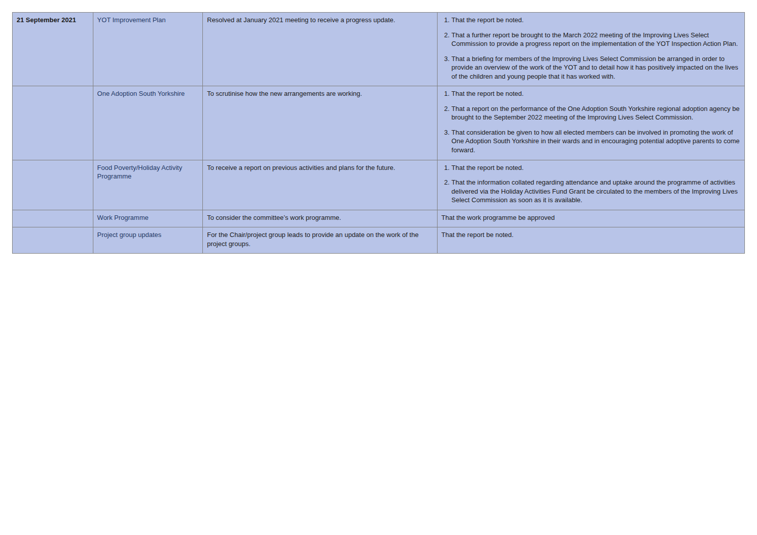| 21 September 2021 | YOT Improvement Plan | Resolved at January 2021 meeting to receive a progress update. | That the report be noted. That a further report be brought to the March 2022 meeting of the Improving Lives Select Commission to provide a progress report on the implementation of the YOT Inspection Action Plan. That a briefing for members of the Improving Lives Select Commission be arranged in order to provide an overview of the work of the YOT and to detail how it has positively impacted on the lives of the children and young people that it has worked with. |
| | One Adoption South Yorkshire | To scrutinise how the new arrangements are working. | That the report be noted. That a report on the performance of the One Adoption South Yorkshire regional adoption agency be brought to the September 2022 meeting of the Improving Lives Select Commission. That consideration be given to how all elected members can be involved in promoting the work of One Adoption South Yorkshire in their wards and in encouraging potential adoptive parents to come forward. |
| | Food Poverty/Holiday Activity Programme | To receive a report on previous activities and plans for the future. | That the report be noted. That the information collated regarding attendance and uptake around the programme of activities delivered via the Holiday Activities Fund Grant be circulated to the members of the Improving Lives Select Commission as soon as it is available. |
| | Work Programme | To consider the committee’s work programme. | That the work programme be approved |
| | Project group updates | For the Chair/project group leads to provide an update on the work of the project groups. | That the report be noted. |